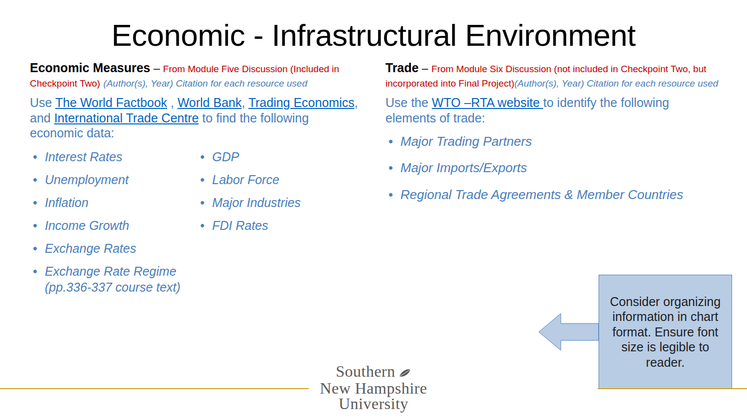Economic - Infrastructural Environment
Economic Measures – From Module Five Discussion (Included in Checkpoint Two) (Author(s), Year) Citation for each resource used
Use The World Factbook , World Bank, Trading Economics, and International Trade Centre to find the following economic data:
Interest Rates
Unemployment
Inflation
Income Growth
Exchange Rates
Exchange Rate Regime (pp.336-337 course text)
GDP
Labor Force
Major Industries
FDI Rates
Trade – From Module Six Discussion (not included in Checkpoint Two, but incorporated into Final Project)(Author(s), Year) Citation for each resource used
Use the WTO –RTA website to identify the following elements of trade:
Major Trading Partners
Major Imports/Exports
Regional Trade Agreements & Member Countries
Consider organizing information in chart format. Ensure font size is legible to reader.
Southern New Hampshire University